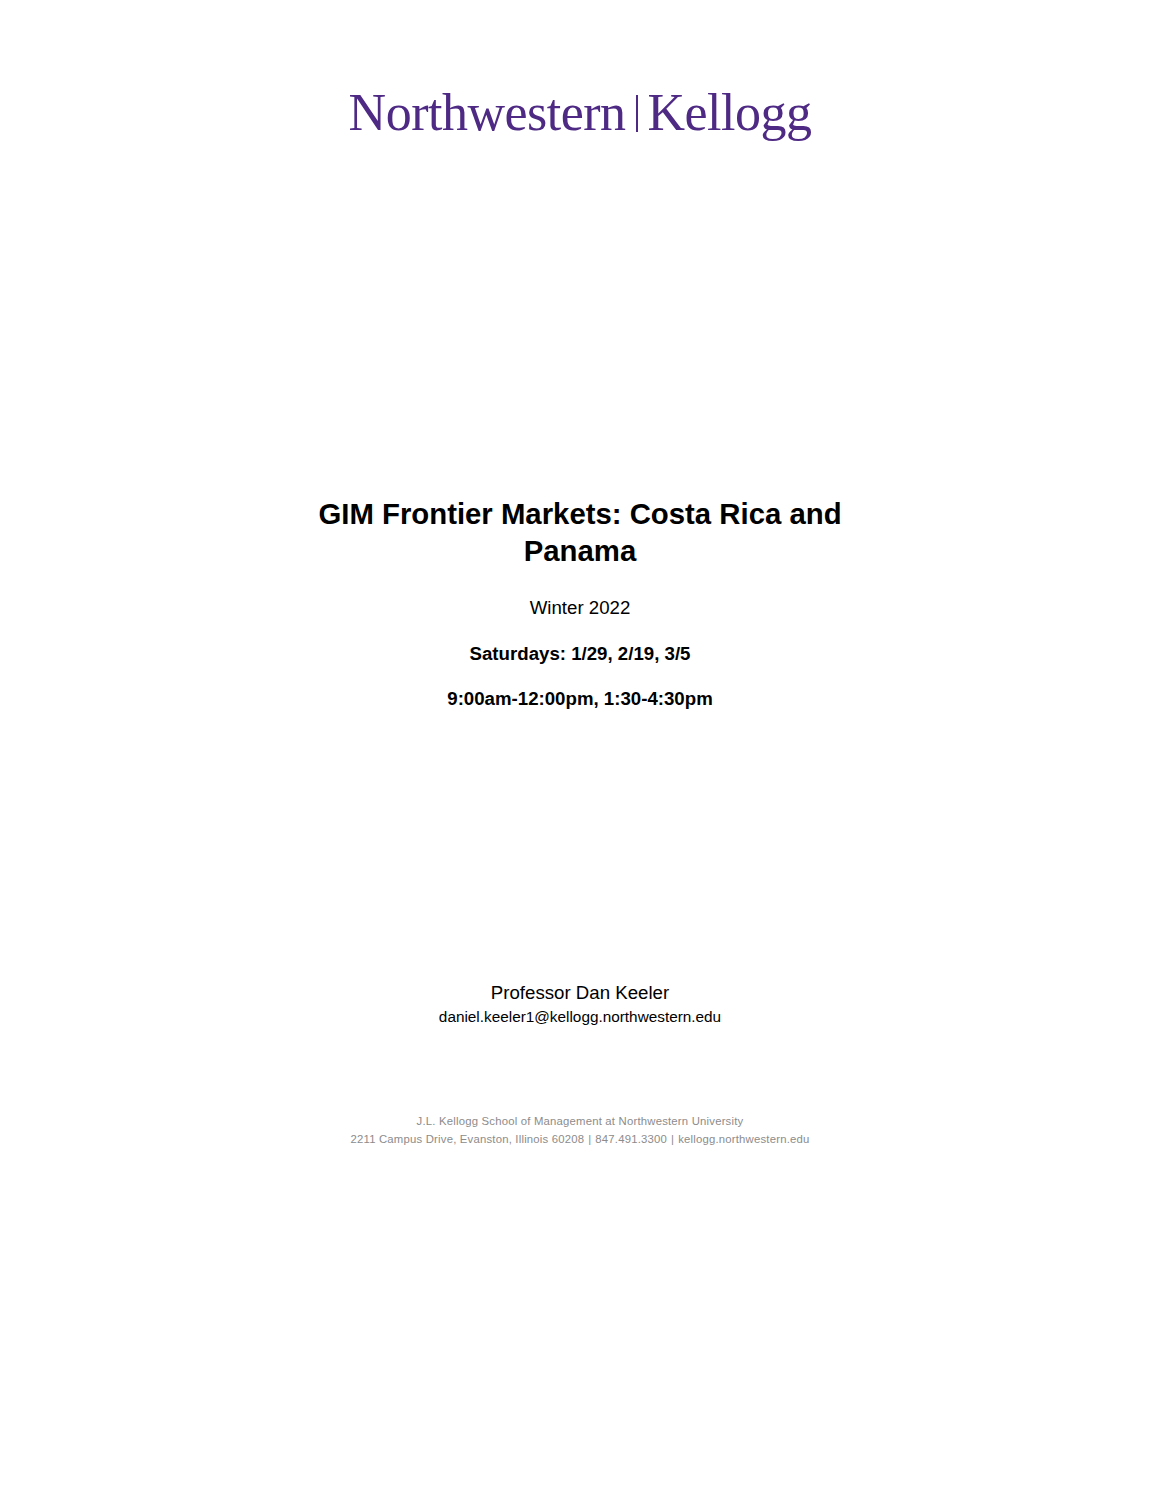Northwestern Kellogg
GIM Frontier Markets: Costa Rica and Panama
Winter 2022
Saturdays: 1/29, 2/19, 3/5
9:00am-12:00pm, 1:30-4:30pm
Professor Dan Keeler
daniel.keeler1@kellogg.northwestern.edu
J.L. Kellogg School of Management at Northwestern University
2211 Campus Drive, Evanston, Illinois 60208|847.491.3300|kellogg.northwestern.edu